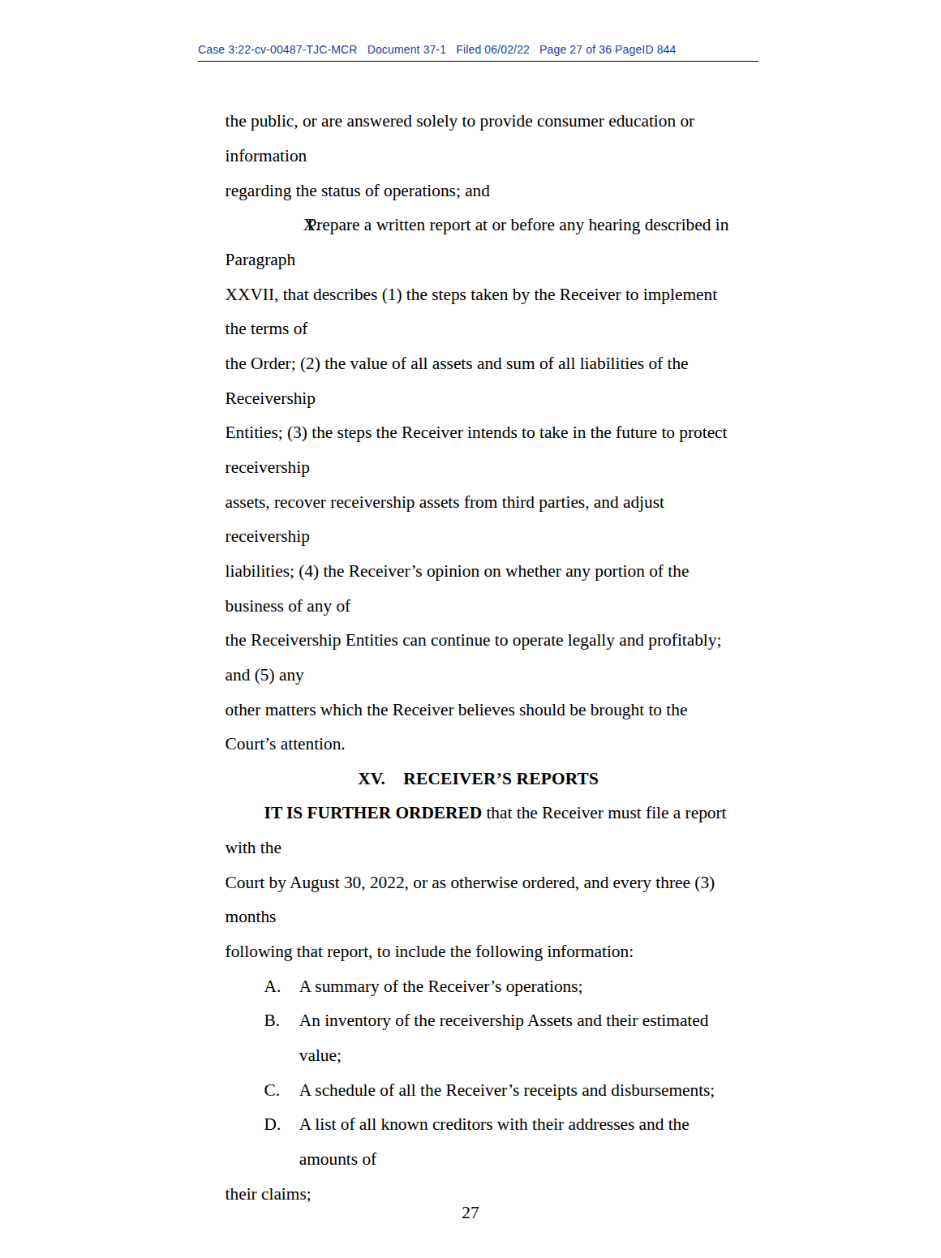Case 3:22-cv-00487-TJC-MCR Document 37-1 Filed 06/02/22 Page 27 of 36 PageID 844
the public, or are answered solely to provide consumer education or information
regarding the status of operations; and
X. Prepare a written report at or before any hearing described in Paragraph
XXVII, that describes (1) the steps taken by the Receiver to implement the terms of
the Order; (2) the value of all assets and sum of all liabilities of the Receivership
Entities; (3) the steps the Receiver intends to take in the future to protect receivership
assets, recover receivership assets from third parties, and adjust receivership
liabilities; (4) the Receiver’s opinion on whether any portion of the business of any of
the Receivership Entities can continue to operate legally and profitably; and (5) any
other matters which the Receiver believes should be brought to the Court’s attention.
XV. RECEIVER’S REPORTS
IT IS FURTHER ORDERED that the Receiver must file a report with the
Court by August 30, 2022, or as otherwise ordered, and every three (3) months
following that report, to include the following information:
A.
A summary of the Receiver’s operations;
B.
An inventory of the receivership Assets and their estimated value;
C.
A schedule of all the Receiver’s receipts and disbursements;
D.
A list of all known creditors with their addresses and the amounts of
their claims;
27